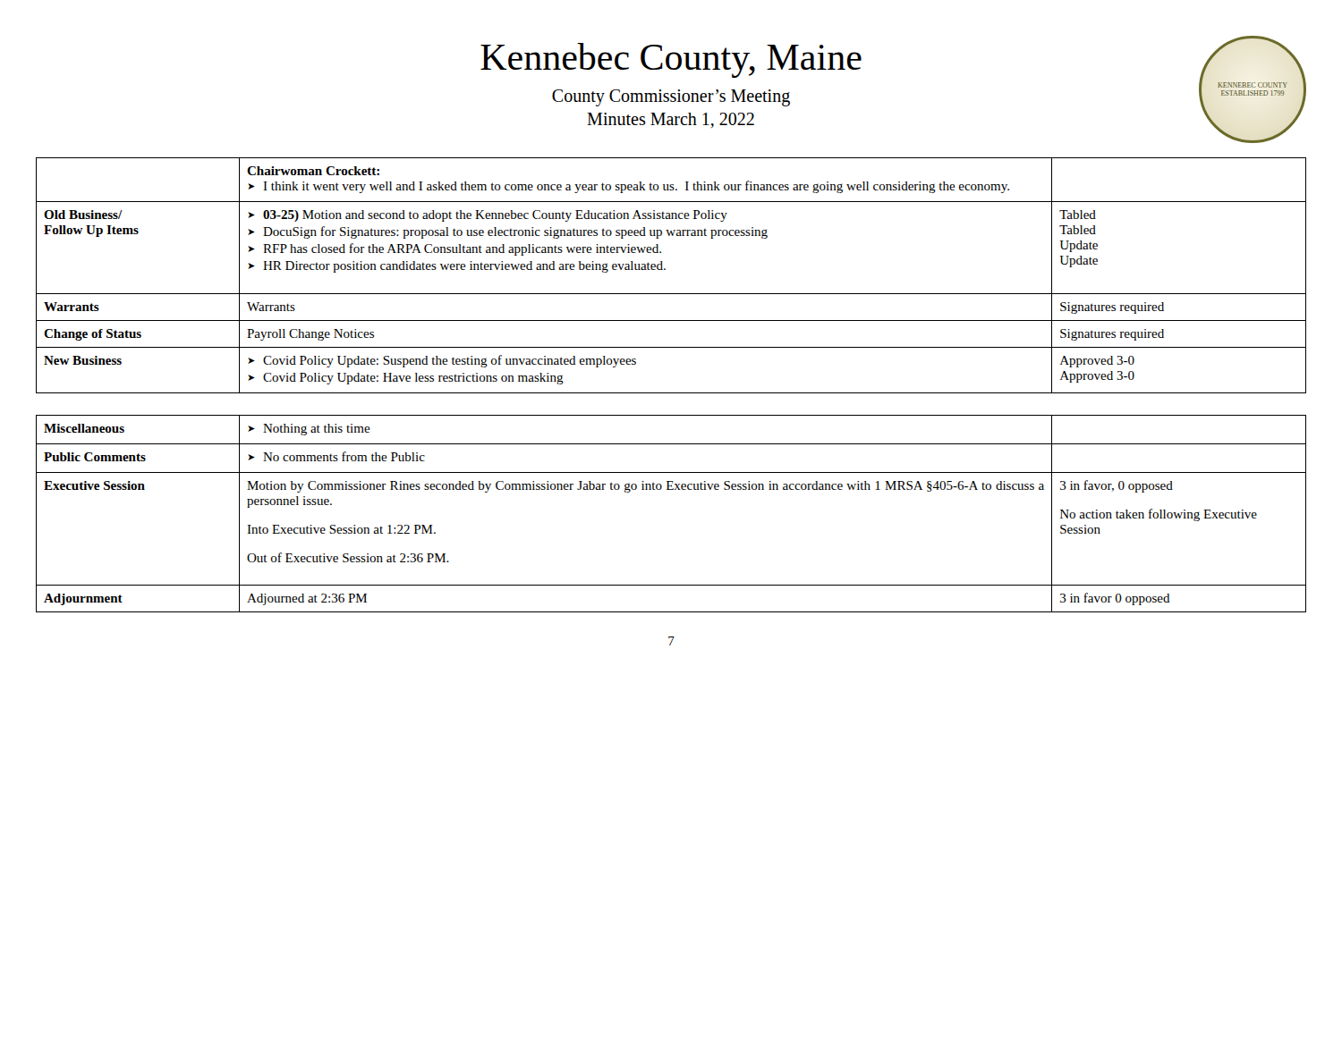KENNEBEC COUNTY
ESTABLISHED 1799
Kennebec County, Maine
County Commissioner’s Meeting
Minutes March 1, 2022
| | Chairwoman Crockett: I think it went very well and I asked them to come once a year to speak to us. I think our finances are going well considering the economy. | |
| Old Business/ Follow Up Items | 03-25) Motion and second to adopt the Kennebec County Education Assistance Policy DocuSign for Signatures: proposal to use electronic signatures to speed up warrant processing RFP has closed for the ARPA Consultant and applicants were interviewed. HR Director position candidates were interviewed and are being evaluated. | Tabled Tabled Update Update |
| Warrants | Warrants | Signatures required |
| Change of Status | Payroll Change Notices | Signatures required |
| New Business | Covid Policy Update: Suspend the testing of unvaccinated employees Covid Policy Update: Have less restrictions on masking | Approved 3-0 Approved 3-0 |
| Miscellaneous | Nothing at this time | |
| Public Comments | No comments from the Public | |
| Executive Session | Motion by Commissioner Rines seconded by Commissioner Jabar to go into Executive Session in accordance with 1 MRSA §405-6-A to discuss a personnel issue. Into Executive Session at 1:22 PM. Out of Executive Session at 2:36 PM. | 3 in favor, 0 opposed No action taken following Executive Session |
| Adjournment | Adjourned at 2:36 PM | 3 in favor 0 opposed |
7